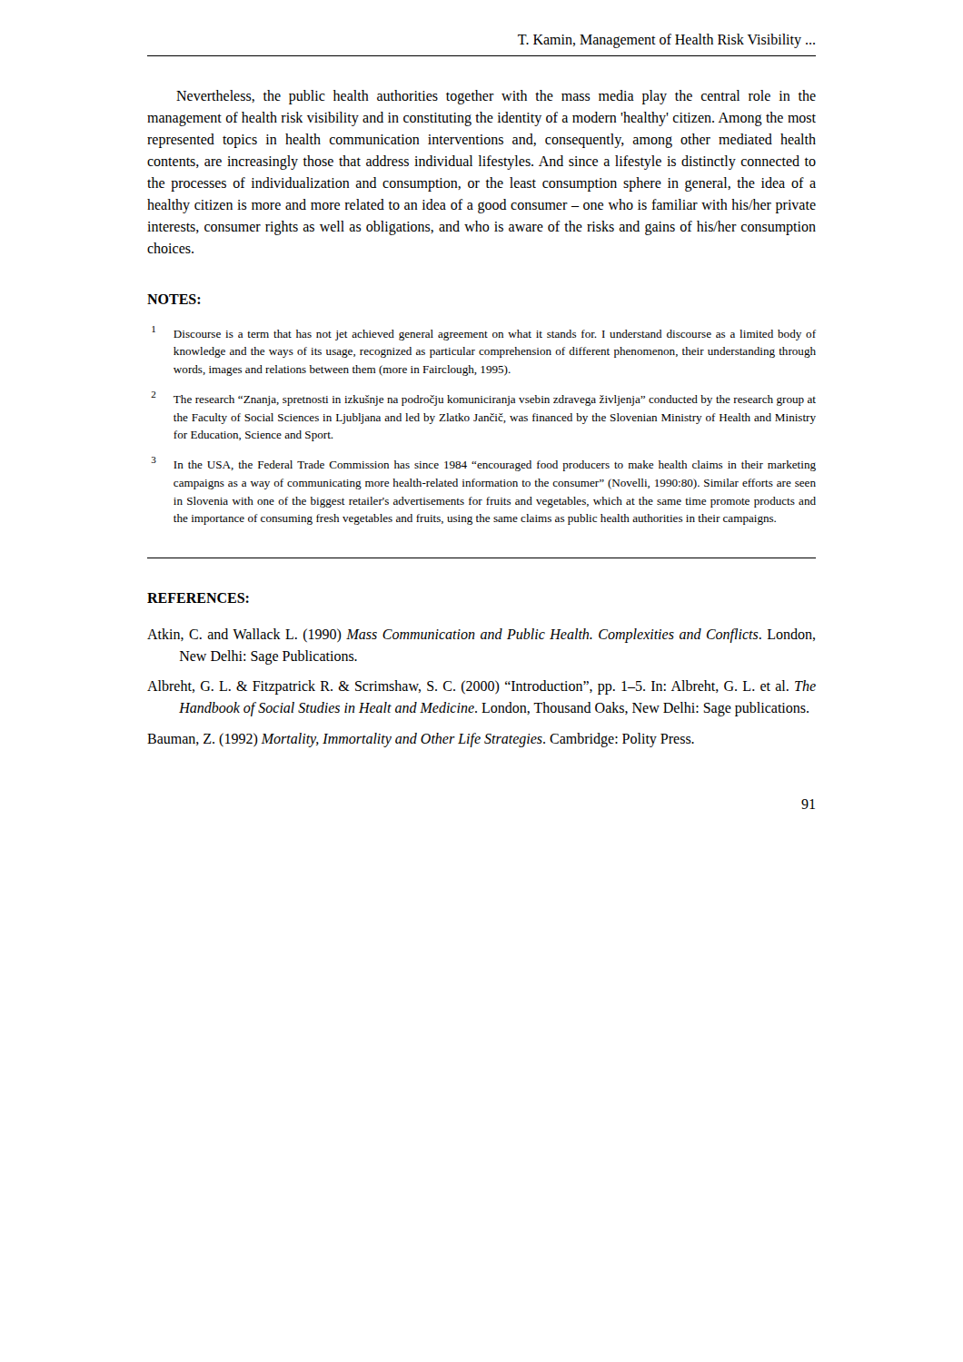T. Kamin, Management of Health Risk Visibility ...
Nevertheless, the public health authorities together with the mass media play the central role in the management of health risk visibility and in constituting the identity of a modern 'healthy' citizen. Among the most represented topics in health communication interventions and, consequently, among other mediated health contents, are increasingly those that address individual lifestyles. And since a lifestyle is distinctly connected to the processes of individualization and consumption, or the least consumption sphere in general, the idea of a healthy citizen is more and more related to an idea of a good consumer – one who is familiar with his/her private interests, consumer rights as well as obligations, and who is aware of the risks and gains of his/her consumption choices.
NOTES:
Discourse is a term that has not jet achieved general agreement on what it stands for. I understand discourse as a limited body of knowledge and the ways of its usage, recognized as particular comprehension of different phenomenon, their understanding through words, images and relations between them (more in Fairclough, 1995).
The research “Znanja, spretnosti in izkušnje na področju komuniciranja vsebin zdravega življenja” conducted by the research group at the Faculty of Social Sciences in Ljubljana and led by Zlatko Jančič, was financed by the Slovenian Ministry of Health and Ministry for Education, Science and Sport.
In the USA, the Federal Trade Commission has since 1984 “encouraged food producers to make health claims in their marketing campaigns as a way of communicating more health-related information to the consumer” (Novelli, 1990:80). Similar efforts are seen in Slovenia with one of the biggest retailer's advertisements for fruits and vegetables, which at the same time promote products and the importance of consuming fresh vegetables and fruits, using the same claims as public health authorities in their campaigns.
REFERENCES:
Atkin, C. and Wallack L. (1990) Mass Communication and Public Health. Complexities and Conflicts. London, New Delhi: Sage Publications.
Albreht, G. L. & Fitzpatrick R. & Scrimshaw, S. C. (2000) “Introduction”, pp. 1–5. In: Albreht, G. L. et al. The Handbook of Social Studies in Healt and Medicine. London, Thousand Oaks, New Delhi: Sage publications.
Bauman, Z. (1992) Mortality, Immortality and Other Life Strategies. Cambridge: Polity Press.
91